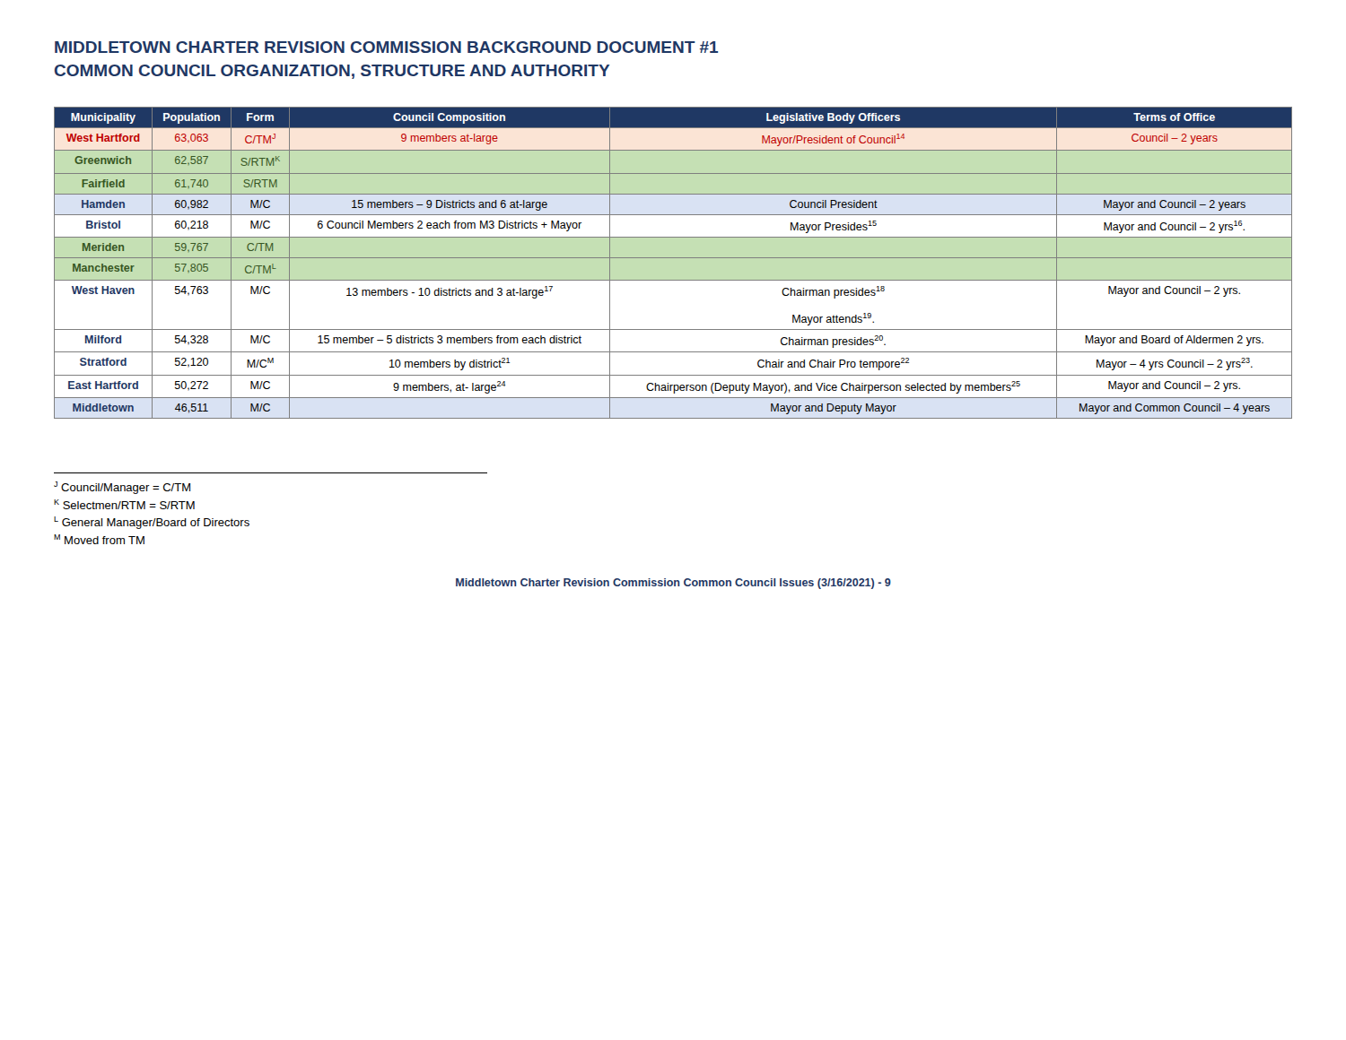MIDDLETOWN CHARTER REVISION COMMISSION BACKGROUND DOCUMENT #1
COMMON COUNCIL ORGANIZATION, STRUCTURE AND AUTHORITY
| Municipality | Population | Form | Council Composition | Legislative Body Officers | Terms of Office |
| --- | --- | --- | --- | --- | --- |
| West Hartford | 63,063 | C/TM J | 9 members at-large | Mayor/President of Council 14 | Council – 2 years |
| Greenwich | 62,587 | S/RTM K | | | |
| Fairfield | 61,740 | S/RTM | | | |
| Hamden | 60,982 | M/C | 15 members – 9 Districts and 6 at-large | Council President | Mayor and Council – 2 years |
| Bristol | 60,218 | M/C | 6 Council Members 2 each from M3 Districts + Mayor | Mayor Presides 15 | Mayor and Council – 2 yrs 16 . |
| Meriden | 59,767 | C/TM | | | |
| Manchester | 57,805 | C/TM L | | | |
| West Haven | 54,763 | M/C | 13 members - 10 districts and 3 at-large 17 | Chairman presides 18 Mayor attends 19 . | Mayor and Council – 2 yrs. |
| Milford | 54,328 | M/C | 15 member – 5 districts 3 members from each district | Chairman presides 20 . | Mayor and Board of Aldermen 2 yrs. |
| Stratford | 52,120 | M/C M | 10 members by district 21 | Chair and Chair Pro tempore 22 | Mayor – 4 yrs Council – 2 yrs 23 . |
| East Hartford | 50,272 | M/C | 9 members, at- large 24 | Chairperson (Deputy Mayor), and Vice Chairperson selected by members 25 | Mayor and Council – 2 yrs. |
| Middletown | 46,511 | M/C | | Mayor and Deputy Mayor | Mayor and Common Council – 4 years |
J Council/Manager = C/TM
K Selectmen/RTM = S/RTM
L General Manager/Board of Directors
M Moved from TM
Middletown Charter Revision Commission Common Council Issues (3/16/2021) - 9